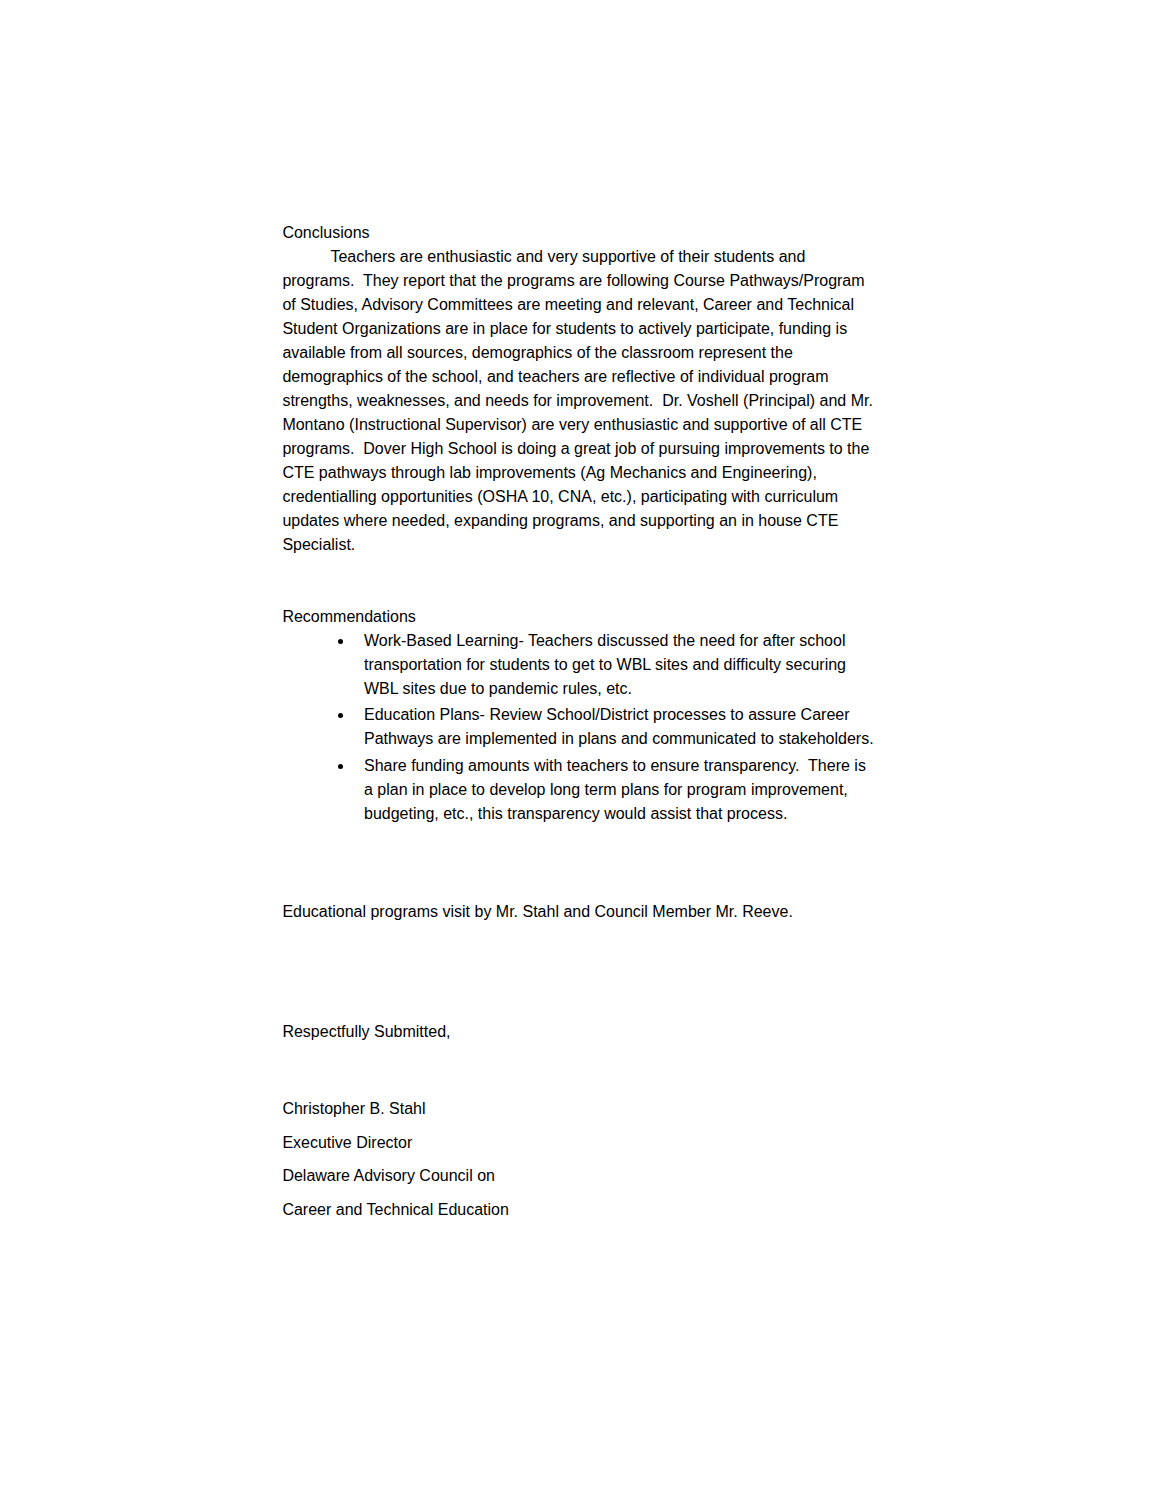Conclusions
Teachers are enthusiastic and very supportive of their students and programs. They report that the programs are following Course Pathways/Program of Studies, Advisory Committees are meeting and relevant, Career and Technical Student Organizations are in place for students to actively participate, funding is available from all sources, demographics of the classroom represent the demographics of the school, and teachers are reflective of individual program strengths, weaknesses, and needs for improvement. Dr. Voshell (Principal) and Mr. Montano (Instructional Supervisor) are very enthusiastic and supportive of all CTE programs. Dover High School is doing a great job of pursuing improvements to the CTE pathways through lab improvements (Ag Mechanics and Engineering), credentialling opportunities (OSHA 10, CNA, etc.), participating with curriculum updates where needed, expanding programs, and supporting an in house CTE Specialist.
Recommendations
Work-Based Learning- Teachers discussed the need for after school transportation for students to get to WBL sites and difficulty securing WBL sites due to pandemic rules, etc.
Education Plans- Review School/District processes to assure Career Pathways are implemented in plans and communicated to stakeholders.
Share funding amounts with teachers to ensure transparency. There is a plan in place to develop long term plans for program improvement, budgeting, etc., this transparency would assist that process.
Educational programs visit by Mr. Stahl and Council Member Mr. Reeve.
Respectfully Submitted,
Christopher B. Stahl
Executive Director
Delaware Advisory Council on
Career and Technical Education